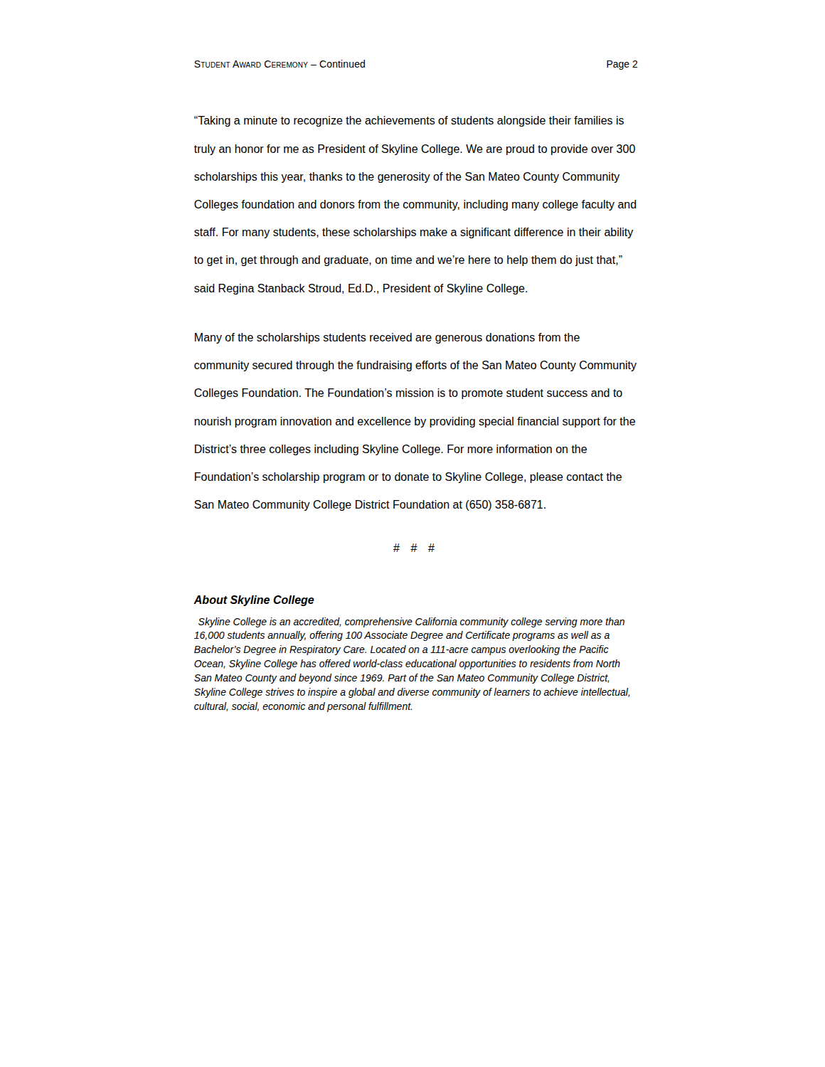Student Award Ceremony – Continued
Page 2
“Taking a minute to recognize the achievements of students alongside their families is truly an honor for me as President of Skyline College. We are proud to provide over 300 scholarships this year, thanks to the generosity of the San Mateo County Community Colleges foundation and donors from the community, including many college faculty and staff. For many students, these scholarships make a significant difference in their ability to get in, get through and graduate, on time and we’re here to help them do just that,” said Regina Stanback Stroud, Ed.D., President of Skyline College.
Many of the scholarships students received are generous donations from the community secured through the fundraising efforts of the San Mateo County Community Colleges Foundation. The Foundation’s mission is to promote student success and to nourish program innovation and excellence by providing special financial support for the District’s three colleges including Skyline College. For more information on the Foundation’s scholarship program or to donate to Skyline College, please contact the San Mateo Community College District Foundation at (650) 358-6871.
# # #
About Skyline College
Skyline College is an accredited, comprehensive California community college serving more than 16,000 students annually, offering 100 Associate Degree and Certificate programs as well as a Bachelor’s Degree in Respiratory Care. Located on a 111-acre campus overlooking the Pacific Ocean, Skyline College has offered world-class educational opportunities to residents from North San Mateo County and beyond since 1969. Part of the San Mateo Community College District, Skyline College strives to inspire a global and diverse community of learners to achieve intellectual, cultural, social, economic and personal fulfillment.